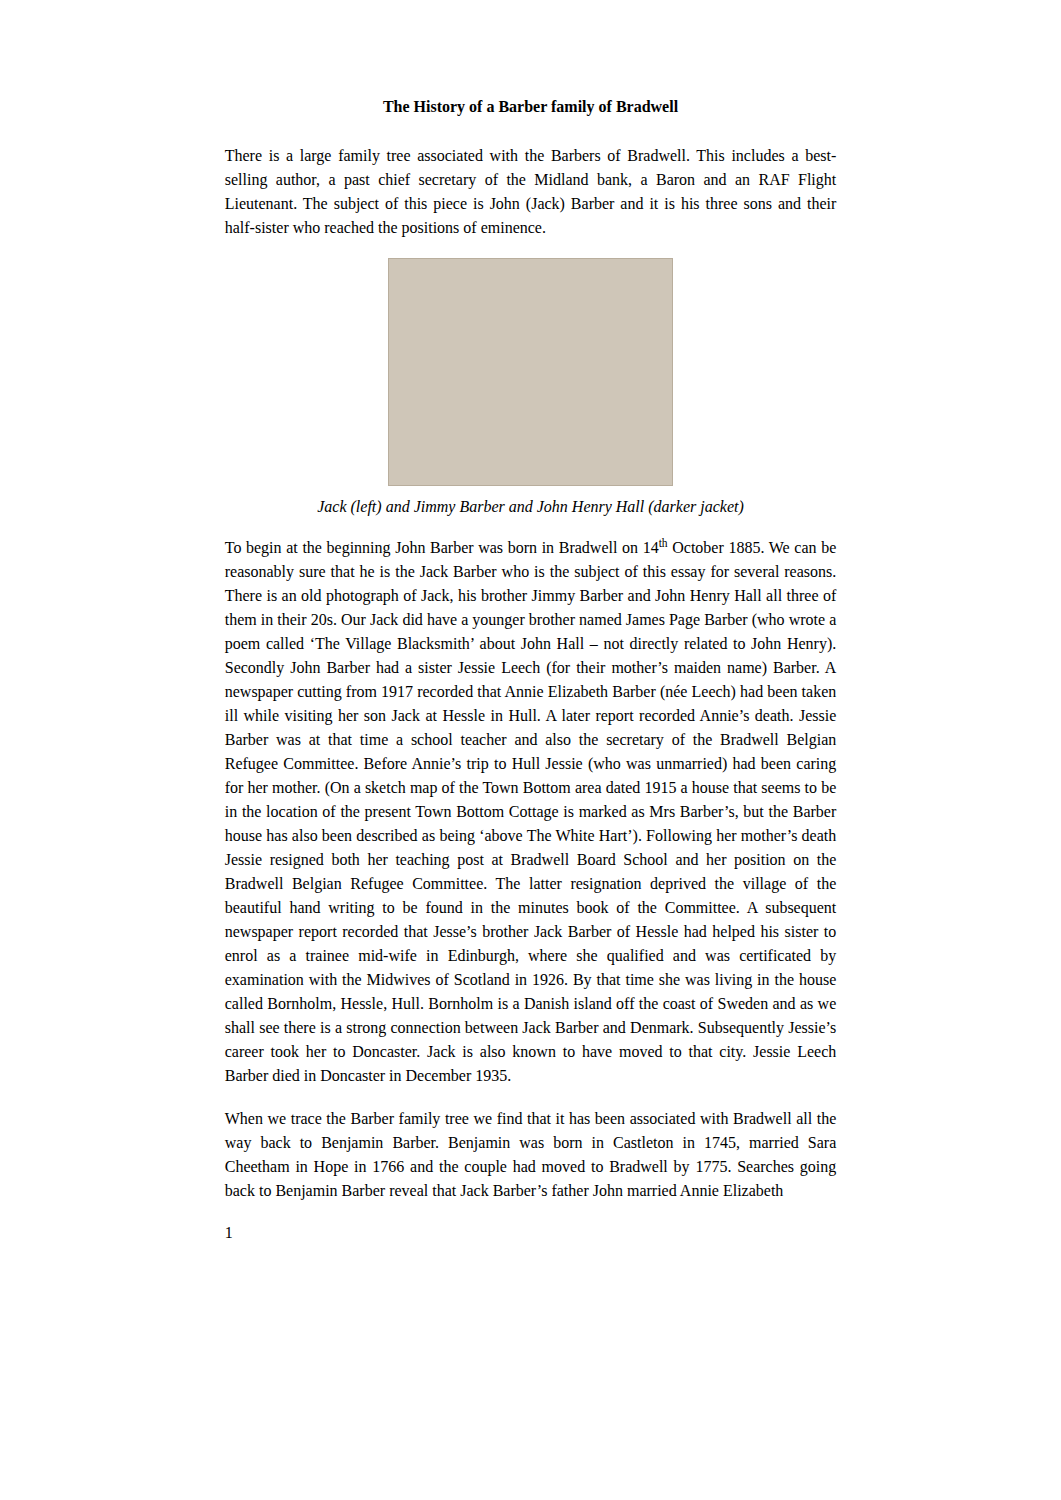The History of a Barber family of Bradwell
There is a large family tree associated with the Barbers of Bradwell. This includes a best-selling author, a past chief secretary of the Midland bank, a Baron and an RAF Flight Lieutenant. The subject of this piece is John (Jack) Barber and it is his three sons and their half-sister who reached the positions of eminence.
Jack (left) and Jimmy Barber and John Henry Hall (darker jacket)
To begin at the beginning John Barber was born in Bradwell on 14th October 1885. We can be reasonably sure that he is the Jack Barber who is the subject of this essay for several reasons. There is an old photograph of Jack, his brother Jimmy Barber and John Henry Hall all three of them in their 20s. Our Jack did have a younger brother named James Page Barber (who wrote a poem called ‘The Village Blacksmith’ about John Hall – not directly related to John Henry). Secondly John Barber had a sister Jessie Leech (for their mother’s maiden name) Barber. A newspaper cutting from 1917 recorded that Annie Elizabeth Barber (née Leech) had been taken ill while visiting her son Jack at Hessle in Hull. A later report recorded Annie’s death. Jessie Barber was at that time a school teacher and also the secretary of the Bradwell Belgian Refugee Committee. Before Annie’s trip to Hull Jessie (who was unmarried) had been caring for her mother. (On a sketch map of the Town Bottom area dated 1915 a house that seems to be in the location of the present Town Bottom Cottage is marked as Mrs Barber’s, but the Barber house has also been described as being ‘above The White Hart’). Following her mother’s death Jessie resigned both her teaching post at Bradwell Board School and her position on the Bradwell Belgian Refugee Committee. The latter resignation deprived the village of the beautiful hand writing to be found in the minutes book of the Committee. A subsequent newspaper report recorded that Jesse’s brother Jack Barber of Hessle had helped his sister to enrol as a trainee mid-wife in Edinburgh, where she qualified and was certificated by examination with the Midwives of Scotland in 1926. By that time she was living in the house called Bornholm, Hessle, Hull. Bornholm is a Danish island off the coast of Sweden and as we shall see there is a strong connection between Jack Barber and Denmark. Subsequently Jessie’s career took her to Doncaster. Jack is also known to have moved to that city. Jessie Leech Barber died in Doncaster in December 1935.
When we trace the Barber family tree we find that it has been associated with Bradwell all the way back to Benjamin Barber. Benjamin was born in Castleton in 1745, married Sara Cheetham in Hope in 1766 and the couple had moved to Bradwell by 1775. Searches going back to Benjamin Barber reveal that Jack Barber’s father John married Annie Elizabeth
1